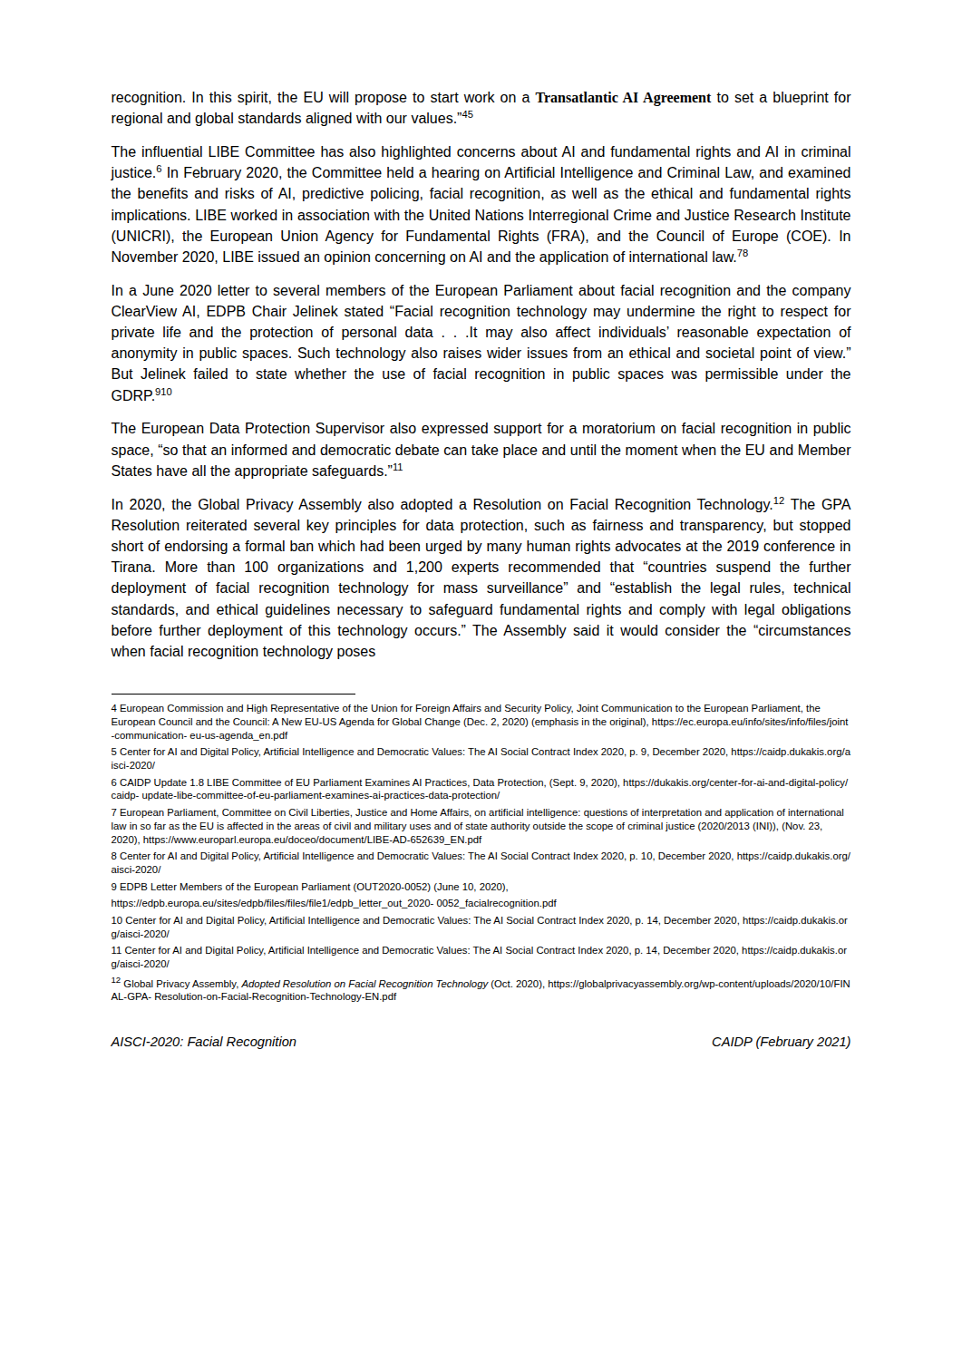recognition. In this spirit, the EU will propose to start work on a Transatlantic AI Agreement to set a blueprint for regional and global standards aligned with our values.”45
The influential LIBE Committee has also highlighted concerns about AI and fundamental rights and AI in criminal justice.6 In February 2020, the Committee held a hearing on Artificial Intelligence and Criminal Law, and examined the benefits and risks of AI, predictive policing, facial recognition, as well as the ethical and fundamental rights implications. LIBE worked in association with the United Nations Interregional Crime and Justice Research Institute (UNICRI), the European Union Agency for Fundamental Rights (FRA), and the Council of Europe (COE). In November 2020, LIBE issued an opinion concerning on AI and the application of international law.78
In a June 2020 letter to several members of the European Parliament about facial recognition and the company ClearView AI, EDPB Chair Jelinek stated “Facial recognition technology may undermine the right to respect for private life and the protection of personal data . . .It may also affect individuals’ reasonable expectation of anonymity in public spaces. Such technology also raises wider issues from an ethical and societal point of view.” But Jelinek failed to state whether the use of facial recognition in public spaces was permissible under the GDRP.910
The European Data Protection Supervisor also expressed support for a moratorium on facial recognition in public space, “so that an informed and democratic debate can take place and until the moment when the EU and Member States have all the appropriate safeguards.”11
In 2020, the Global Privacy Assembly also adopted a Resolution on Facial Recognition Technology.12 The GPA Resolution reiterated several key principles for data protection, such as fairness and transparency, but stopped short of endorsing a formal ban which had been urged by many human rights advocates at the 2019 conference in Tirana. More than 100 organizations and 1,200 experts recommended that “countries suspend the further deployment of facial recognition technology for mass surveillance” and “establish the legal rules, technical standards, and ethical guidelines necessary to safeguard fundamental rights and comply with legal obligations before further deployment of this technology occurs.” The Assembly said it would consider the “circumstances when facial recognition technology poses
4 European Commission and High Representative of the Union for Foreign Affairs and Security Policy, Joint Communication to the European Parliament, the European Council and the Council: A New EU-US Agenda for Global Change (Dec. 2, 2020) (emphasis in the original), https://ec.europa.eu/info/sites/info/files/joint-communication- eu-us-agenda_en.pdf
5 Center for AI and Digital Policy, Artificial Intelligence and Democratic Values: The AI Social Contract Index 2020, p. 9, December 2020, https://caidp.dukakis.org/aisci-2020/
6 CAIDP Update 1.8 LIBE Committee of EU Parliament Examines AI Practices, Data Protection, (Sept. 9, 2020), https://dukakis.org/center-for-ai-and-digital-policy/caidp- update-libe-committee-of-eu-parliament-examines-ai-practices-data-protection/
7 European Parliament, Committee on Civil Liberties, Justice and Home Affairs, on artificial intelligence: questions of interpretation and application of international law in so far as the EU is affected in the areas of civil and military uses and of state authority outside the scope of criminal justice (2020/2013 (INI)), (Nov. 23, 2020), https://www.europarl.europa.eu/doceo/document/LIBE-AD-652639_EN.pdf
8 Center for AI and Digital Policy, Artificial Intelligence and Democratic Values: The AI Social Contract Index 2020, p. 10, December 2020, https://caidp.dukakis.org/aisci-2020/
9 EDPB Letter Members of the European Parliament (OUT2020-0052) (June 10, 2020),
https://edpb.europa.eu/sites/edpb/files/files/file1/edpb_letter_out_2020- 0052_facialrecognition.pdf
10 Center for AI and Digital Policy, Artificial Intelligence and Democratic Values: The AI Social Contract Index 2020, p. 14, December 2020, https://caidp.dukakis.org/aisci-2020/
11 Center for AI and Digital Policy, Artificial Intelligence and Democratic Values: The AI Social Contract Index 2020, p. 14, December 2020, https://caidp.dukakis.org/aisci-2020/
12 Global Privacy Assembly, Adopted Resolution on Facial Recognition Technology (Oct. 2020), https://globalprivacyassembly.org/wp-content/uploads/2020/10/FINAL-GPA- Resolution-on-Facial-Recognition-Technology-EN.pdf
AISCI-2020: Facial Recognition CAIDP (February 2021)